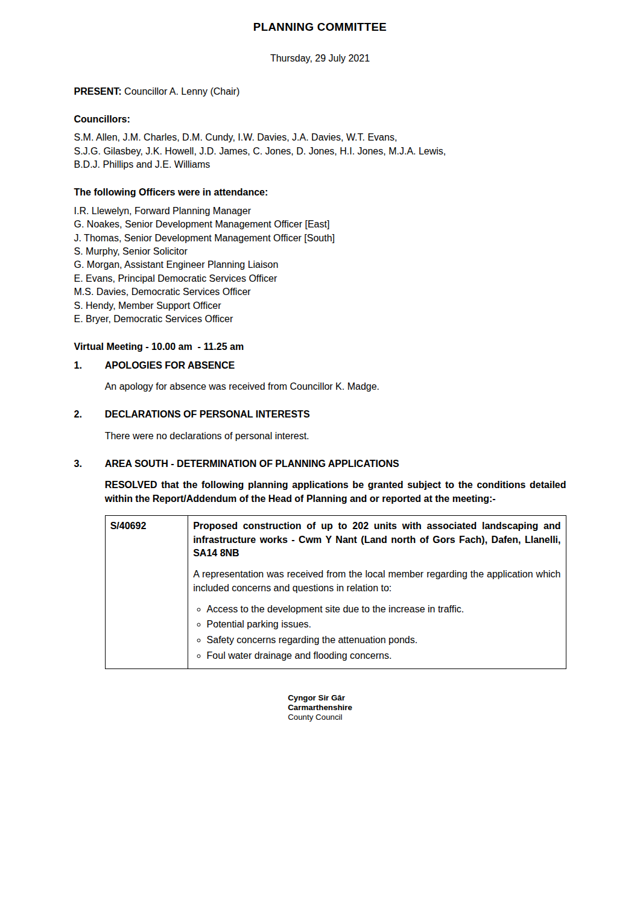PLANNING COMMITTEE
Thursday, 29 July 2021
PRESENT: Councillor A. Lenny (Chair)
Councillors:
S.M. Allen, J.M. Charles, D.M. Cundy, I.W. Davies, J.A. Davies, W.T. Evans,
S.J.G. Gilasbey, J.K. Howell, J.D. James, C. Jones, D. Jones, H.I. Jones, M.J.A. Lewis,
B.D.J. Phillips and J.E. Williams
The following Officers were in attendance:
I.R. Llewelyn, Forward Planning Manager
G. Noakes, Senior Development Management Officer [East]
J. Thomas, Senior Development Management Officer [South]
S. Murphy, Senior Solicitor
G. Morgan, Assistant Engineer Planning Liaison
E. Evans, Principal Democratic Services Officer
M.S. Davies, Democratic Services Officer
S. Hendy, Member Support Officer
E. Bryer, Democratic Services Officer
Virtual Meeting - 10.00 am - 11.25 am
Apologies for Absence
An apology for absence was received from Councillor K. Madge.
Declarations of Personal Interests
There were no declarations of personal interest.
Area South - Determination of Planning Applications
RESOLVED that the following planning applications be granted subject to the conditions detailed within the Report/Addendum of the Head of Planning and or reported at the meeting:-
| S/40692 | Proposed construction of up to 202 units with associated landscaping and infrastructure works - Cwm Y Nant (Land north of Gors Fach), Dafen, Llanelli, SA14 8NB A representation was received from the local member regarding the application which included concerns and questions in relation to: Access to the development site due to the increase in traffic. Potential parking issues. Safety concerns regarding the attenuation ponds. Foul water drainage and flooding concerns. |
Cyngor Sir Gâr
Carmarthenshire
County Council